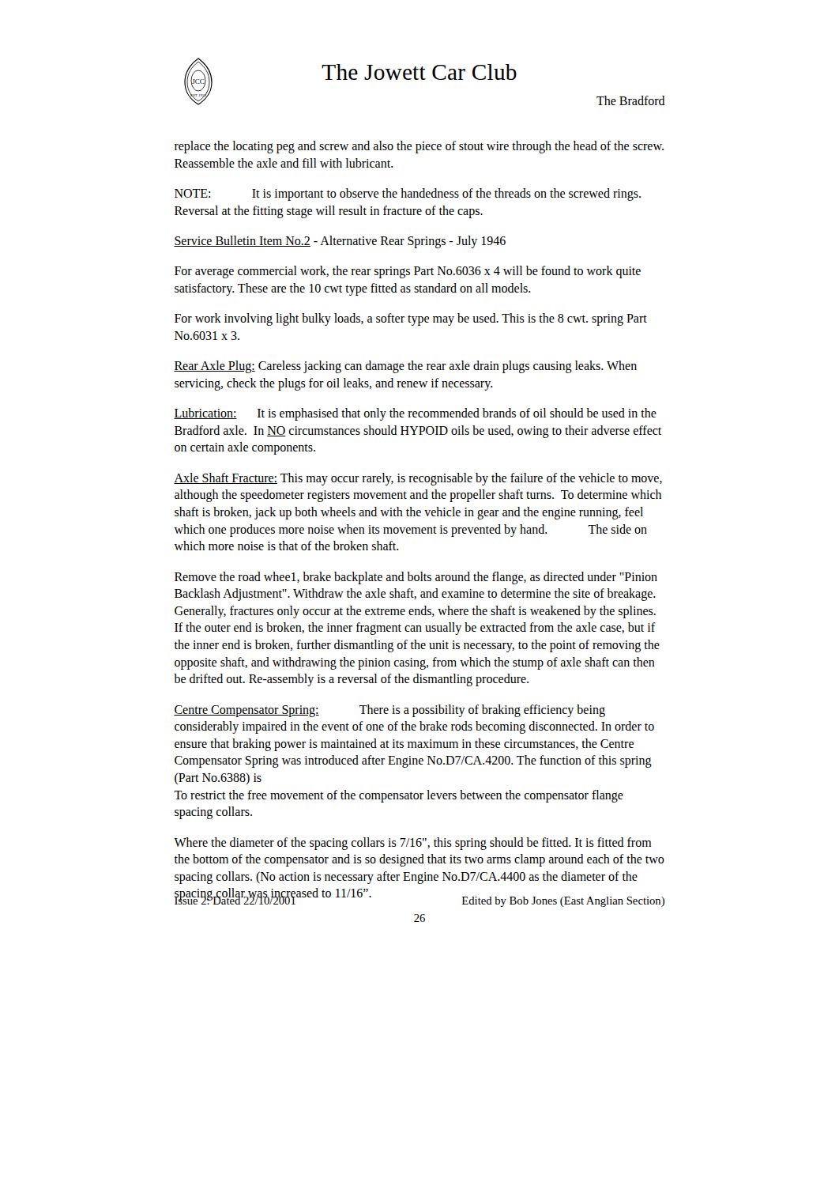Jowett Car Club emblem JCC EST 1923
The Jowett Car Club
The Bradford
replace the locating peg and screw and also the piece of stout wire through the head of the screw. Reassemble the axle and fill with lubricant.
NOTE: It is important to observe the handedness of the threads on the screwed rings. Reversal at the fitting stage will result in fracture of the caps.
Service Bulletin Item No.2 - Alternative Rear Springs - July 1946
For average commercial work, the rear springs Part No.6036 x 4 will be found to work quite satisfactory. These are the 10 cwt type fitted as standard on all models.
For work involving light bulky loads, a softer type may be used. This is the 8 cwt. spring Part No.6031 x 3.
Rear Axle Plug: Careless jacking can damage the rear axle drain plugs causing leaks. When servicing, check the plugs for oil leaks, and renew if necessary.
Lubrication: It is emphasised that only the recommended brands of oil should be used in the Bradford axle. In NO circumstances should HYPOID oils be used, owing to their adverse effect on certain axle components.
Axle Shaft Fracture: This may occur rarely, is recognisable by the failure of the vehicle to move, although the speedometer registers movement and the propeller shaft turns. To determine which shaft is broken, jack up both wheels and with the vehicle in gear and the engine running, feel which one produces more noise when its movement is prevented by hand. The side on which more noise is that of the broken shaft.
Remove the road whee1, brake backplate and bolts around the flange, as directed under "Pinion Backlash Adjustment". Withdraw the axle shaft, and examine to determine the site of breakage. Generally, fractures only occur at the extreme ends, where the shaft is weakened by the splines. If the outer end is broken, the inner fragment can usually be extracted from the axle case, but if the inner end is broken, further dismantling of the unit is necessary, to the point of removing the opposite shaft, and withdrawing the pinion casing, from which the stump of axle shaft can then be drifted out. Re-assembly is a reversal of the dismantling procedure.
Centre Compensator Spring: There is a possibility of braking efficiency being considerably impaired in the event of one of the brake rods becoming disconnected. In order to ensure that braking power is maintained at its maximum in these circumstances, the Centre Compensator Spring was introduced after Engine No.D7/CA.4200. The function of this spring (Part No.6388) is
To restrict the free movement of the compensator levers between the compensator flange spacing collars.
Where the diameter of the spacing collars is 7/16", this spring should be fitted. It is fitted from the bottom of the compensator and is so designed that its two arms clamp around each of the two spacing collars. (No action is necessary after Engine No.D7/CA.4400 as the diameter of the spacing collar was increased to 11/16”.
Issue 2: Dated 22/10/2001 Edited by Bob Jones (East Anglian Section)
26